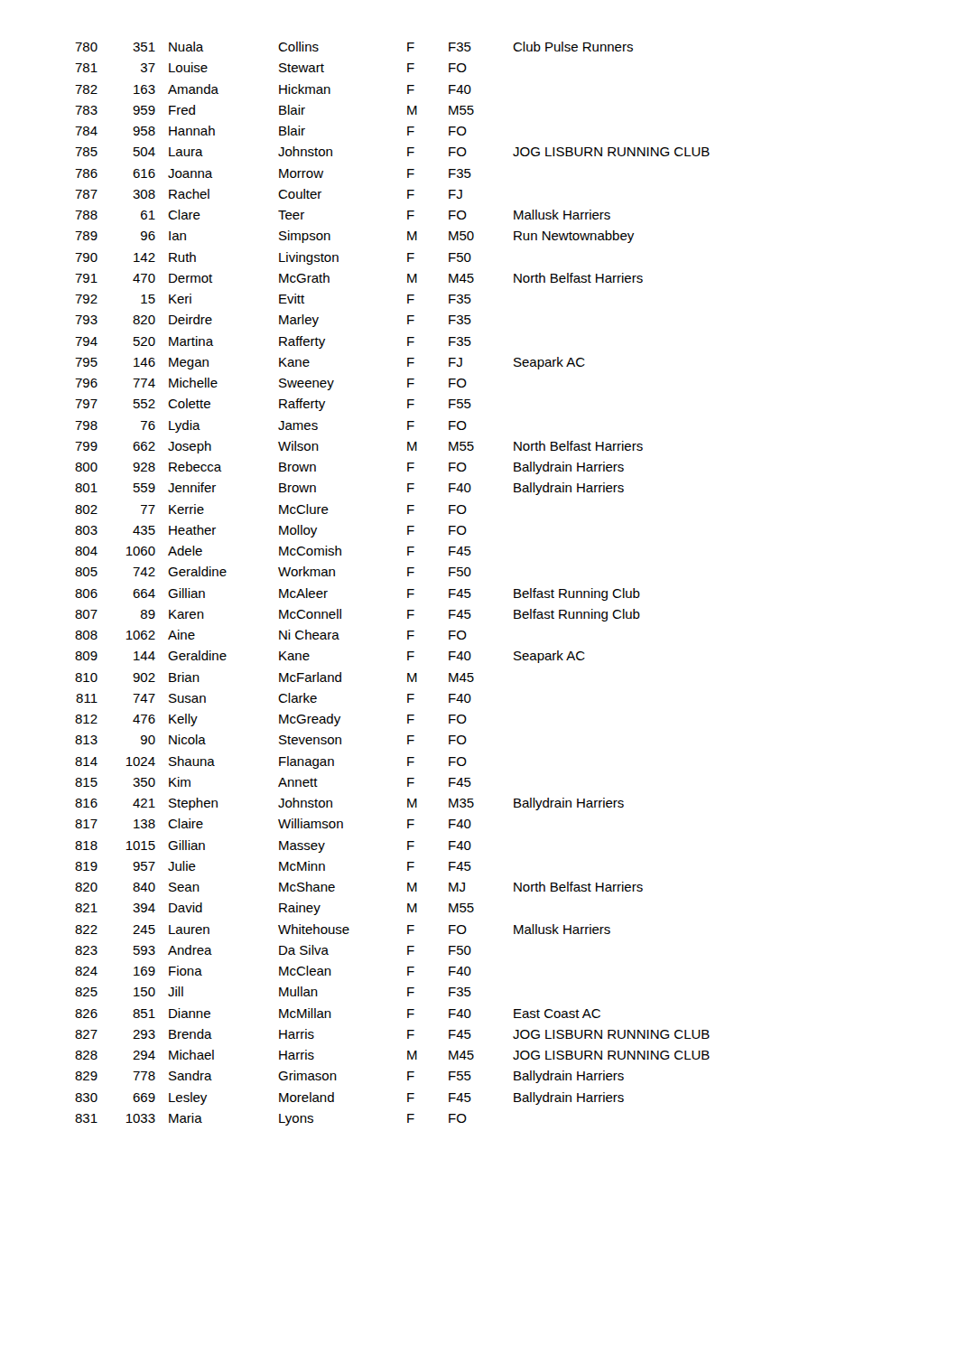| 780 | 351 | Nuala | Collins | F | F35 | Club Pulse Runners |
| 781 | 37 | Louise | Stewart | F | FO | |
| 782 | 163 | Amanda | Hickman | F | F40 | |
| 783 | 959 | Fred | Blair | M | M55 | |
| 784 | 958 | Hannah | Blair | F | FO | |
| 785 | 504 | Laura | Johnston | F | FO | JOG LISBURN RUNNING CLUB |
| 786 | 616 | Joanna | Morrow | F | F35 | |
| 787 | 308 | Rachel | Coulter | F | FJ | |
| 788 | 61 | Clare | Teer | F | FO | Mallusk Harriers |
| 789 | 96 | Ian | Simpson | M | M50 | Run Newtownabbey |
| 790 | 142 | Ruth | Livingston | F | F50 | |
| 791 | 470 | Dermot | McGrath | M | M45 | North Belfast Harriers |
| 792 | 15 | Keri | Evitt | F | F35 | |
| 793 | 820 | Deirdre | Marley | F | F35 | |
| 794 | 520 | Martina | Rafferty | F | F35 | |
| 795 | 146 | Megan | Kane | F | FJ | Seapark AC |
| 796 | 774 | Michelle | Sweeney | F | FO | |
| 797 | 552 | Colette | Rafferty | F | F55 | |
| 798 | 76 | Lydia | James | F | FO | |
| 799 | 662 | Joseph | Wilson | M | M55 | North Belfast Harriers |
| 800 | 928 | Rebecca | Brown | F | FO | Ballydrain Harriers |
| 801 | 559 | Jennifer | Brown | F | F40 | Ballydrain Harriers |
| 802 | 77 | Kerrie | McClure | F | FO | |
| 803 | 435 | Heather | Molloy | F | FO | |
| 804 | 1060 | Adele | McComish | F | F45 | |
| 805 | 742 | Geraldine | Workman | F | F50 | |
| 806 | 664 | Gillian | McAleer | F | F45 | Belfast Running Club |
| 807 | 89 | Karen | McConnell | F | F45 | Belfast Running Club |
| 808 | 1062 | Aine | Ni Cheara | F | FO | |
| 809 | 144 | Geraldine | Kane | F | F40 | Seapark AC |
| 810 | 902 | Brian | McFarland | M | M45 | |
| 811 | 747 | Susan | Clarke | F | F40 | |
| 812 | 476 | Kelly | McGready | F | FO | |
| 813 | 90 | Nicola | Stevenson | F | FO | |
| 814 | 1024 | Shauna | Flanagan | F | FO | |
| 815 | 350 | Kim | Annett | F | F45 | |
| 816 | 421 | Stephen | Johnston | M | M35 | Ballydrain Harriers |
| 817 | 138 | Claire | Williamson | F | F40 | |
| 818 | 1015 | Gillian | Massey | F | F40 | |
| 819 | 957 | Julie | McMinn | F | F45 | |
| 820 | 840 | Sean | McShane | M | MJ | North Belfast Harriers |
| 821 | 394 | David | Rainey | M | M55 | |
| 822 | 245 | Lauren | Whitehouse | F | FO | Mallusk Harriers |
| 823 | 593 | Andrea | Da Silva | F | F50 | |
| 824 | 169 | Fiona | McClean | F | F40 | |
| 825 | 150 | Jill | Mullan | F | F35 | |
| 826 | 851 | Dianne | McMillan | F | F40 | East Coast AC |
| 827 | 293 | Brenda | Harris | F | F45 | JOG LISBURN RUNNING CLUB |
| 828 | 294 | Michael | Harris | M | M45 | JOG LISBURN RUNNING CLUB |
| 829 | 778 | Sandra | Grimason | F | F55 | Ballydrain Harriers |
| 830 | 669 | Lesley | Moreland | F | F45 | Ballydrain Harriers |
| 831 | 1033 | Maria | Lyons | F | FO | |